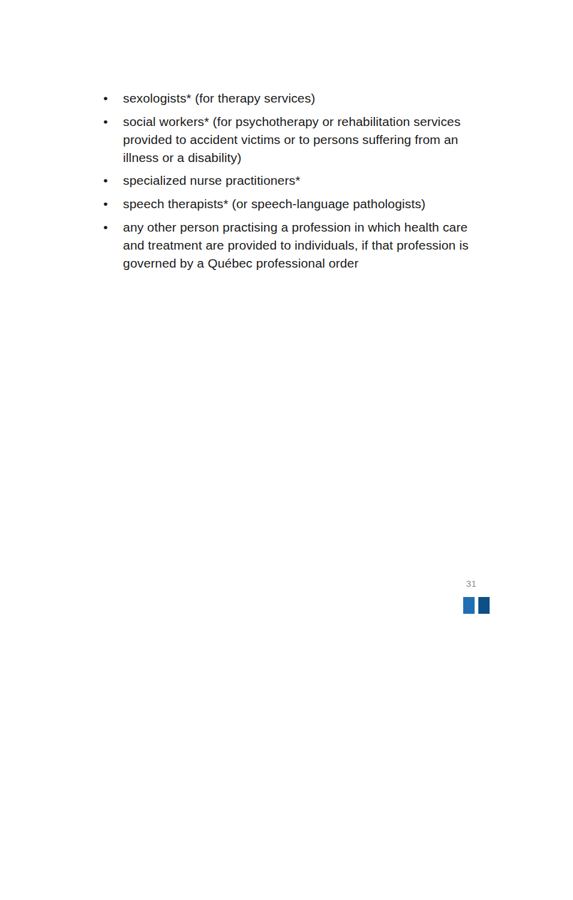sexologists* (for therapy services)
social workers* (for psychotherapy or rehabilitation services provided to accident victims or to persons suffering from an illness or a disability)
specialized nurse practitioners*
speech therapists* (or speech-language pathologists)
any other person practising a profession in which health care and treatment are provided to individuals, if that profession is governed by a Québec professional order
31